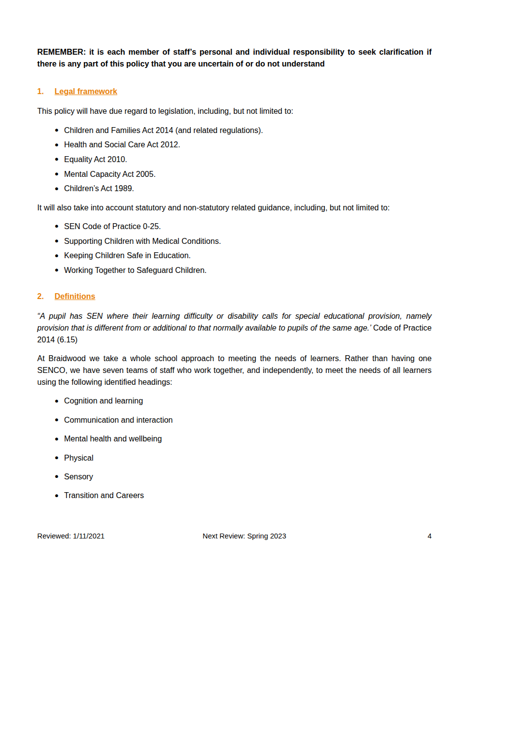REMEMBER: it is each member of staff’s personal and individual responsibility to seek clarification if there is any part of this policy that you are uncertain of or do not understand
1. Legal framework
This policy will have due regard to legislation, including, but not limited to:
Children and Families Act 2014 (and related regulations).
Health and Social Care Act 2012.
Equality Act 2010.
Mental Capacity Act 2005.
Children’s Act 1989.
It will also take into account statutory and non-statutory related guidance, including, but not limited to:
SEN Code of Practice 0-25.
Supporting Children with Medical Conditions.
Keeping Children Safe in Education.
Working Together to Safeguard Children.
2. Definitions
“A pupil has SEN where their learning difficulty or disability calls for special educational provision, namely provision that is different from or additional to that normally available to pupils of the same age.’ Code of Practice 2014 (6.15)
At Braidwood we take a whole school approach to meeting the needs of learners. Rather than having one SENCO, we have seven teams of staff who work together, and independently, to meet the needs of all learners using the following identified headings:
Cognition and learning
Communication and interaction
Mental health and wellbeing
Physical
Sensory
Transition and Careers
Reviewed: 1/11/2021 Next Review: Spring 2023 4